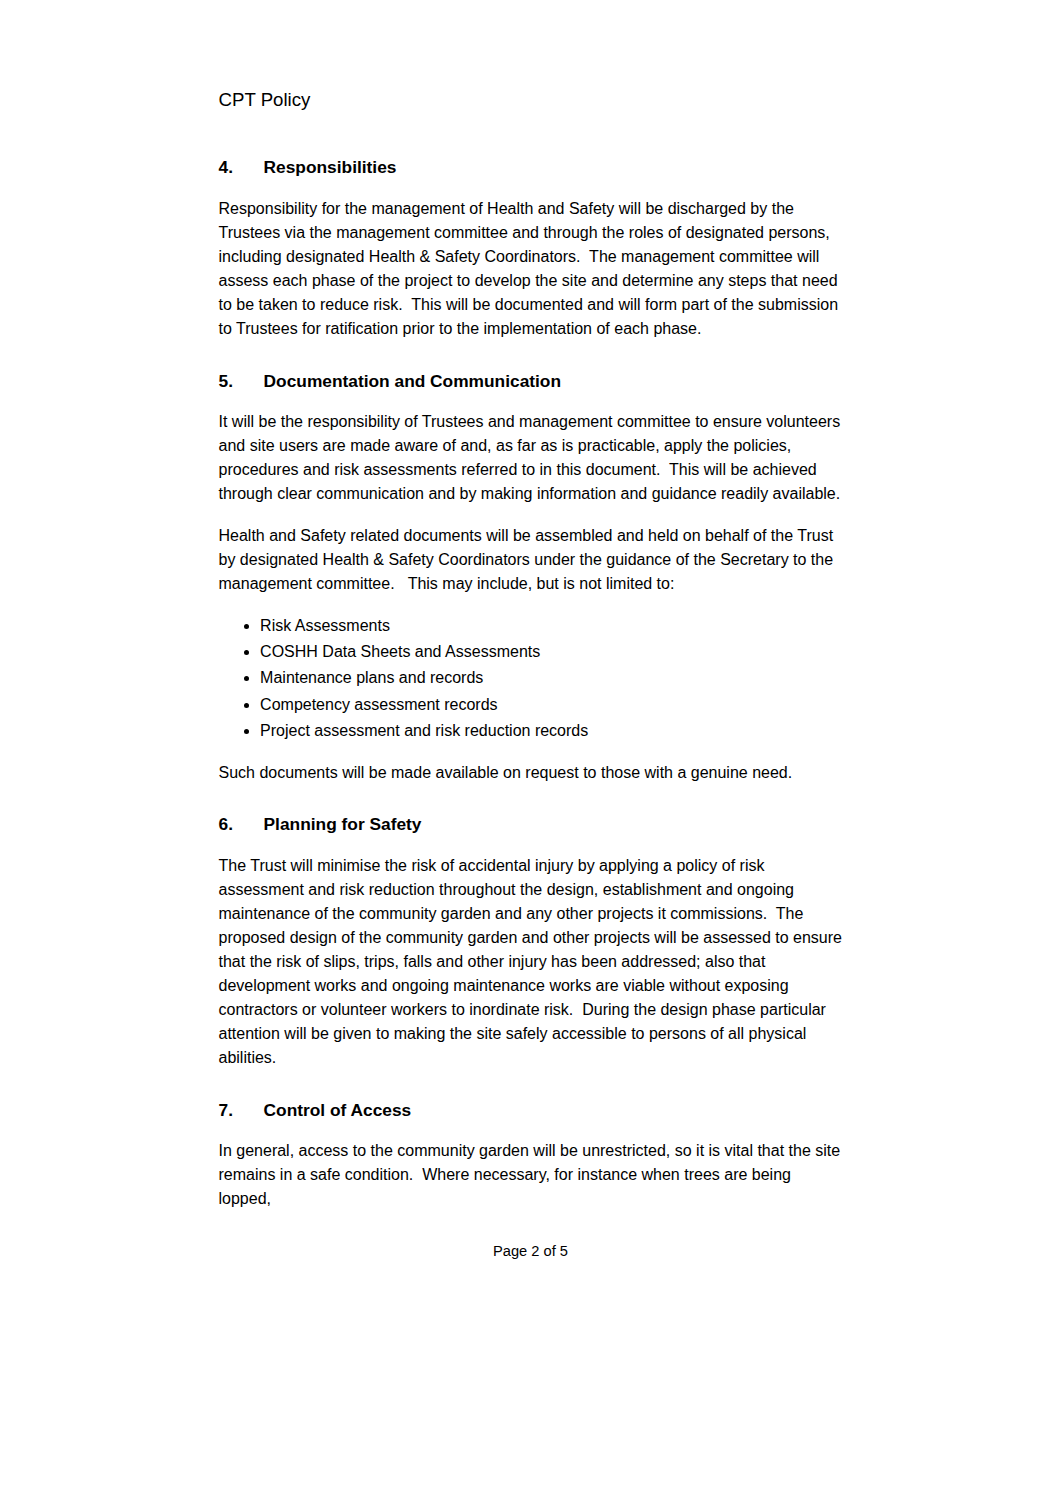CPT Policy
4. Responsibilities
Responsibility for the management of Health and Safety will be discharged by the Trustees via the management committee and through the roles of designated persons, including designated Health & Safety Coordinators. The management committee will assess each phase of the project to develop the site and determine any steps that need to be taken to reduce risk. This will be documented and will form part of the submission to Trustees for ratification prior to the implementation of each phase.
5. Documentation and Communication
It will be the responsibility of Trustees and management committee to ensure volunteers and site users are made aware of and, as far as is practicable, apply the policies, procedures and risk assessments referred to in this document. This will be achieved through clear communication and by making information and guidance readily available.
Health and Safety related documents will be assembled and held on behalf of the Trust by designated Health & Safety Coordinators under the guidance of the Secretary to the management committee. This may include, but is not limited to:
Risk Assessments
COSHH Data Sheets and Assessments
Maintenance plans and records
Competency assessment records
Project assessment and risk reduction records
Such documents will be made available on request to those with a genuine need.
6. Planning for Safety
The Trust will minimise the risk of accidental injury by applying a policy of risk assessment and risk reduction throughout the design, establishment and ongoing maintenance of the community garden and any other projects it commissions. The proposed design of the community garden and other projects will be assessed to ensure that the risk of slips, trips, falls and other injury has been addressed; also that development works and ongoing maintenance works are viable without exposing contractors or volunteer workers to inordinate risk. During the design phase particular attention will be given to making the site safely accessible to persons of all physical abilities.
7. Control of Access
In general, access to the community garden will be unrestricted, so it is vital that the site remains in a safe condition. Where necessary, for instance when trees are being lopped,
Page 2 of 5